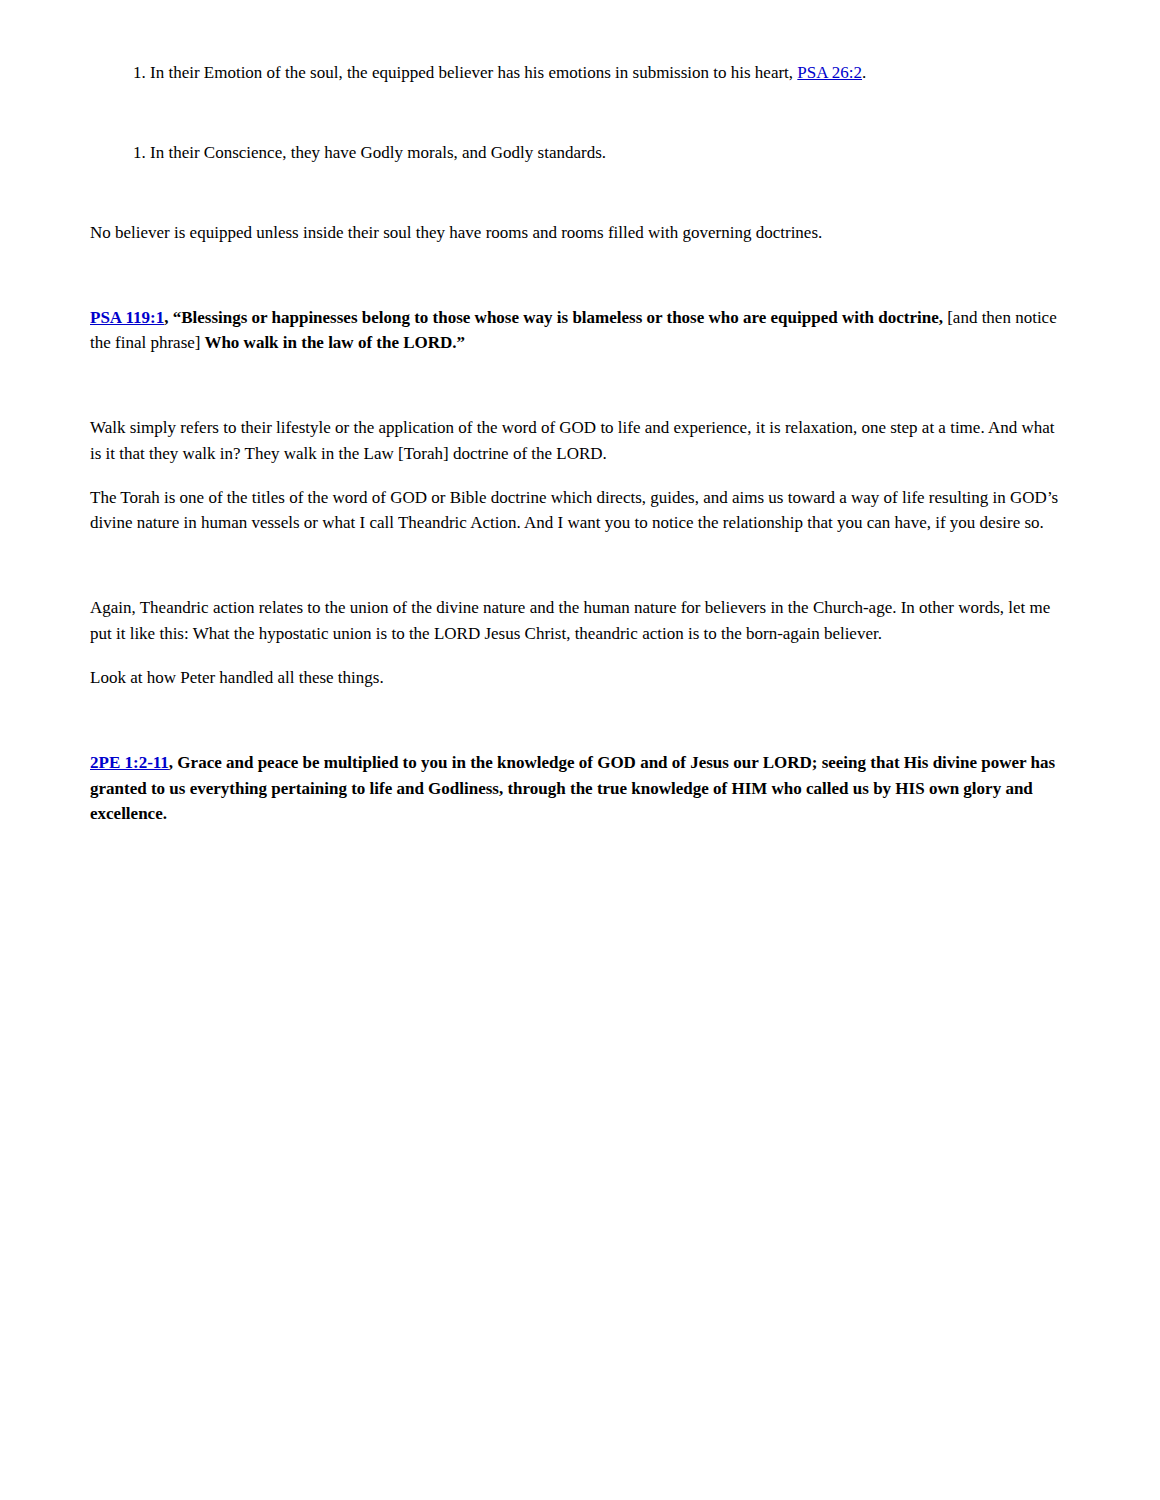In their Emotion of the soul, the equipped believer has his emotions in submission to his heart, PSA 26:2.
In their Conscience, they have Godly morals, and Godly standards.
No believer is equipped unless inside their soul they have rooms and rooms filled with governing doctrines.
PSA 119:1, “Blessings or happinesses belong to those whose way is blameless or those who are equipped with doctrine, [and then notice the final phrase] Who walk in the law of the LORD.”
Walk simply refers to their lifestyle or the application of the word of GOD to life and experience, it is relaxation, one step at a time. And what is it that they walk in? They walk in the Law [Torah] doctrine of the LORD.
The Torah is one of the titles of the word of GOD or Bible doctrine which directs, guides, and aims us toward a way of life resulting in GOD’s divine nature in human vessels or what I call Theandric Action. And I want you to notice the relationship that you can have, if you desire so.
Again, Theandric action relates to the union of the divine nature and the human nature for believers in the Church-age. In other words, let me put it like this: What the hypostatic union is to the LORD Jesus Christ, theandric action is to the born-again believer.
Look at how Peter handled all these things.
2PE 1:2-11, Grace and peace be multiplied to you in the knowledge of GOD and of Jesus our LORD; seeing that His divine power has granted to us everything pertaining to life and Godliness, through the true knowledge of HIM who called us by HIS own glory and excellence.